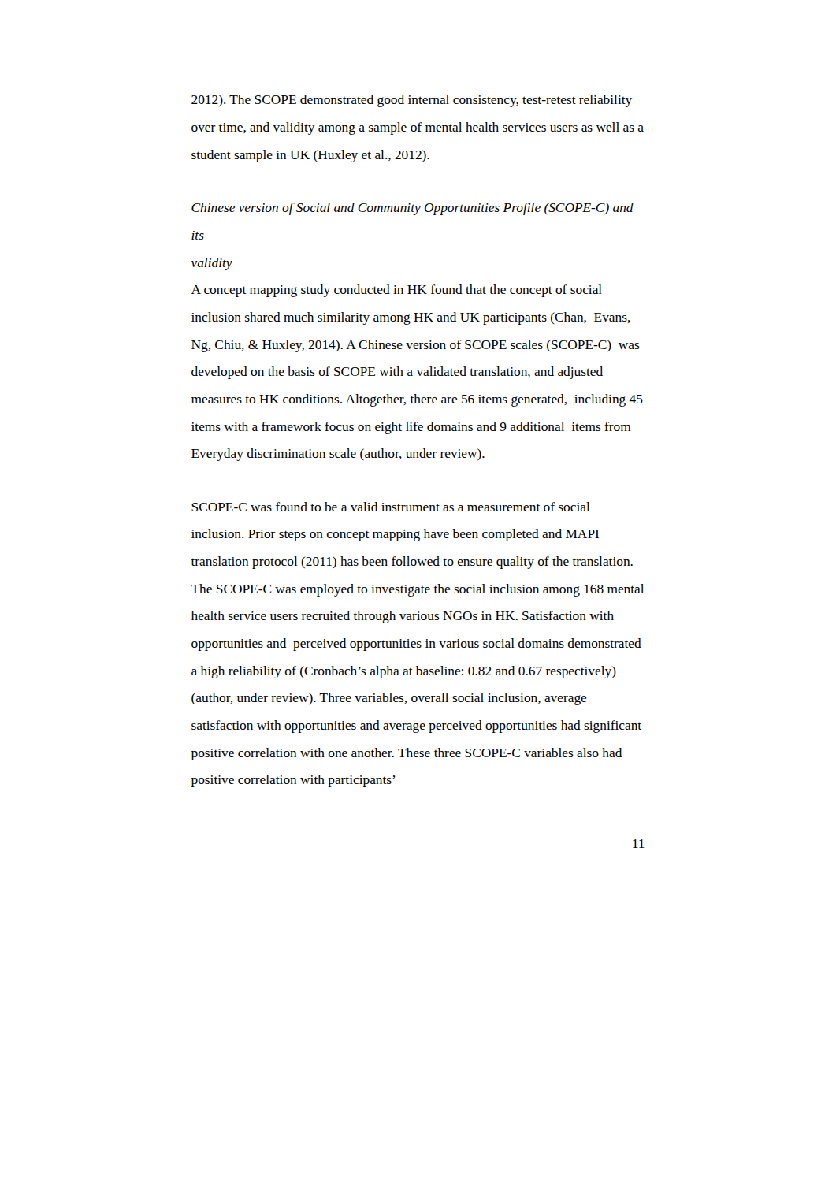2012). The SCOPE demonstrated good internal consistency, test-retest reliability over time, and validity among a sample of mental health services users as well as a student sample in UK (Huxley et al., 2012).
Chinese version of Social and Community Opportunities Profile (SCOPE-C) and its
validity
A concept mapping study conducted in HK found that the concept of social inclusion shared much similarity among HK and UK participants (Chan, Evans, Ng, Chiu, & Huxley, 2014). A Chinese version of SCOPE scales (SCOPE-C) was developed on the basis of SCOPE with a validated translation, and adjusted measures to HK conditions. Altogether, there are 56 items generated, including 45 items with a framework focus on eight life domains and 9 additional items from Everyday discrimination scale (author, under review).
SCOPE-C was found to be a valid instrument as a measurement of social inclusion. Prior steps on concept mapping have been completed and MAPI translation protocol (2011) has been followed to ensure quality of the translation. The SCOPE-C was employed to investigate the social inclusion among 168 mental health service users recruited through various NGOs in HK. Satisfaction with opportunities and perceived opportunities in various social domains demonstrated a high reliability of (Cronbach’s alpha at baseline: 0.82 and 0.67 respectively) (author, under review). Three variables, overall social inclusion, average satisfaction with opportunities and average perceived opportunities had significant positive correlation with one another. These three SCOPE-C variables also had positive correlation with participants’
11